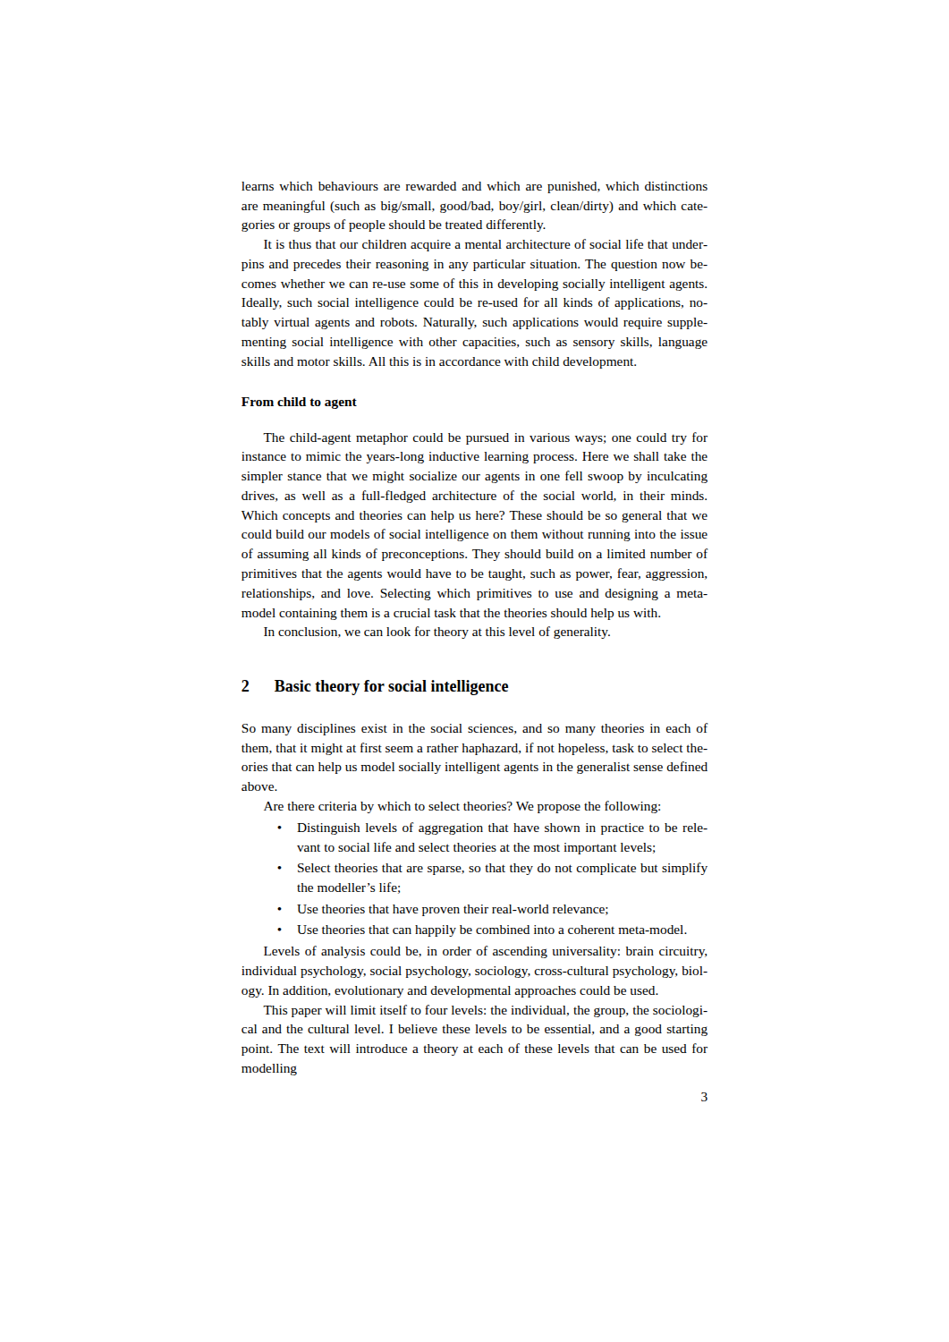learns which behaviours are rewarded and which are punished, which distinctions are meaningful (such as big/small, good/bad, boy/girl, clean/dirty) and which categories or groups of people should be treated differently.
It is thus that our children acquire a mental architecture of social life that underpins and precedes their reasoning in any particular situation. The question now becomes whether we can re-use some of this in developing socially intelligent agents. Ideally, such social intelligence could be re-used for all kinds of applications, notably virtual agents and robots. Naturally, such applications would require supplementing social intelligence with other capacities, such as sensory skills, language skills and motor skills. All this is in accordance with child development.
From child to agent
The child-agent metaphor could be pursued in various ways; one could try for instance to mimic the years-long inductive learning process. Here we shall take the simpler stance that we might socialize our agents in one fell swoop by inculcating drives, as well as a full-fledged architecture of the social world, in their minds. Which concepts and theories can help us here? These should be so general that we could build our models of social intelligence on them without running into the issue of assuming all kinds of preconceptions. They should build on a limited number of primitives that the agents would have to be taught, such as power, fear, aggression, relationships, and love. Selecting which primitives to use and designing a meta-model containing them is a crucial task that the theories should help us with.
In conclusion, we can look for theory at this level of generality.
2 Basic theory for social intelligence
So many disciplines exist in the social sciences, and so many theories in each of them, that it might at first seem a rather haphazard, if not hopeless, task to select theories that can help us model socially intelligent agents in the generalist sense defined above.
Are there criteria by which to select theories? We propose the following:
Distinguish levels of aggregation that have shown in practice to be relevant to social life and select theories at the most important levels;
Select theories that are sparse, so that they do not complicate but simplify the modeller’s life;
Use theories that have proven their real-world relevance;
Use theories that can happily be combined into a coherent meta-model.
Levels of analysis could be, in order of ascending universality: brain circuitry, individual psychology, social psychology, sociology, cross-cultural psychology, biology. In addition, evolutionary and developmental approaches could be used.
This paper will limit itself to four levels: the individual, the group, the sociological and the cultural level. I believe these levels to be essential, and a good starting point. The text will introduce a theory at each of these levels that can be used for modelling
3